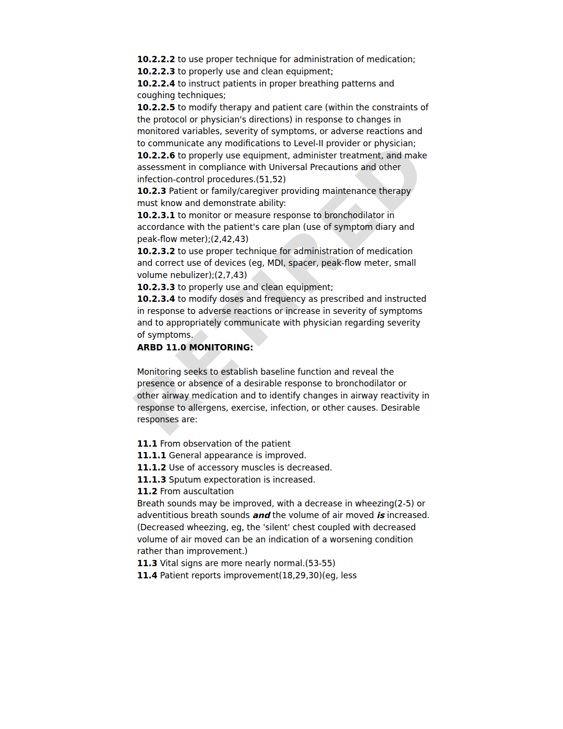RETIRED
10.2.2.2 to use proper technique for administration of medication;
10.2.2.3 to properly use and clean equipment;
10.2.2.4 to instruct patients in proper breathing patterns and coughing techniques;
10.2.2.5 to modify therapy and patient care (within the constraints of the protocol or physician's directions) in response to changes in monitored variables, severity of symptoms, or adverse reactions and to communicate any modifications to Level-II provider or physician;
10.2.2.6 to properly use equipment, administer treatment, and make assessment in compliance with Universal Precautions and other infection-control procedures.(51,52)
10.2.3 Patient or family/caregiver providing maintenance therapy must know and demonstrate ability:
10.2.3.1 to monitor or measure response to bronchodilator in accordance with the patient's care plan (use of symptom diary and peak-flow meter);(2,42,43)
10.2.3.2 to use proper technique for administration of medication and correct use of devices (eg, MDI, spacer, peak-flow meter, small volume nebulizer);(2,7,43)
10.2.3.3 to properly use and clean equipment;
10.2.3.4 to modify doses and frequency as prescribed and instructed in response to adverse reactions or increase in severity of symptoms and to appropriately communicate with physician regarding severity of symptoms.
ARBD 11.0 MONITORING:
Monitoring seeks to establish baseline function and reveal the presence or absence of a desirable response to bronchodilator or other airway medication and to identify changes in airway reactivity in response to allergens, exercise, infection, or other causes. Desirable responses are:
11.1 From observation of the patient
11.1.1 General appearance is improved.
11.1.2 Use of accessory muscles is decreased.
11.1.3 Sputum expectoration is increased.
11.2 From auscultation
Breath sounds may be improved, with a decrease in wheezing(2-5) or adventitious breath sounds and the volume of air moved is increased. (Decreased wheezing, eg, the 'silent' chest coupled with decreased volume of air moved can be an indication of a worsening condition rather than improvement.)
11.3 Vital signs are more nearly normal.(53-55)
11.4 Patient reports improvement(18,29,30)(eg, less